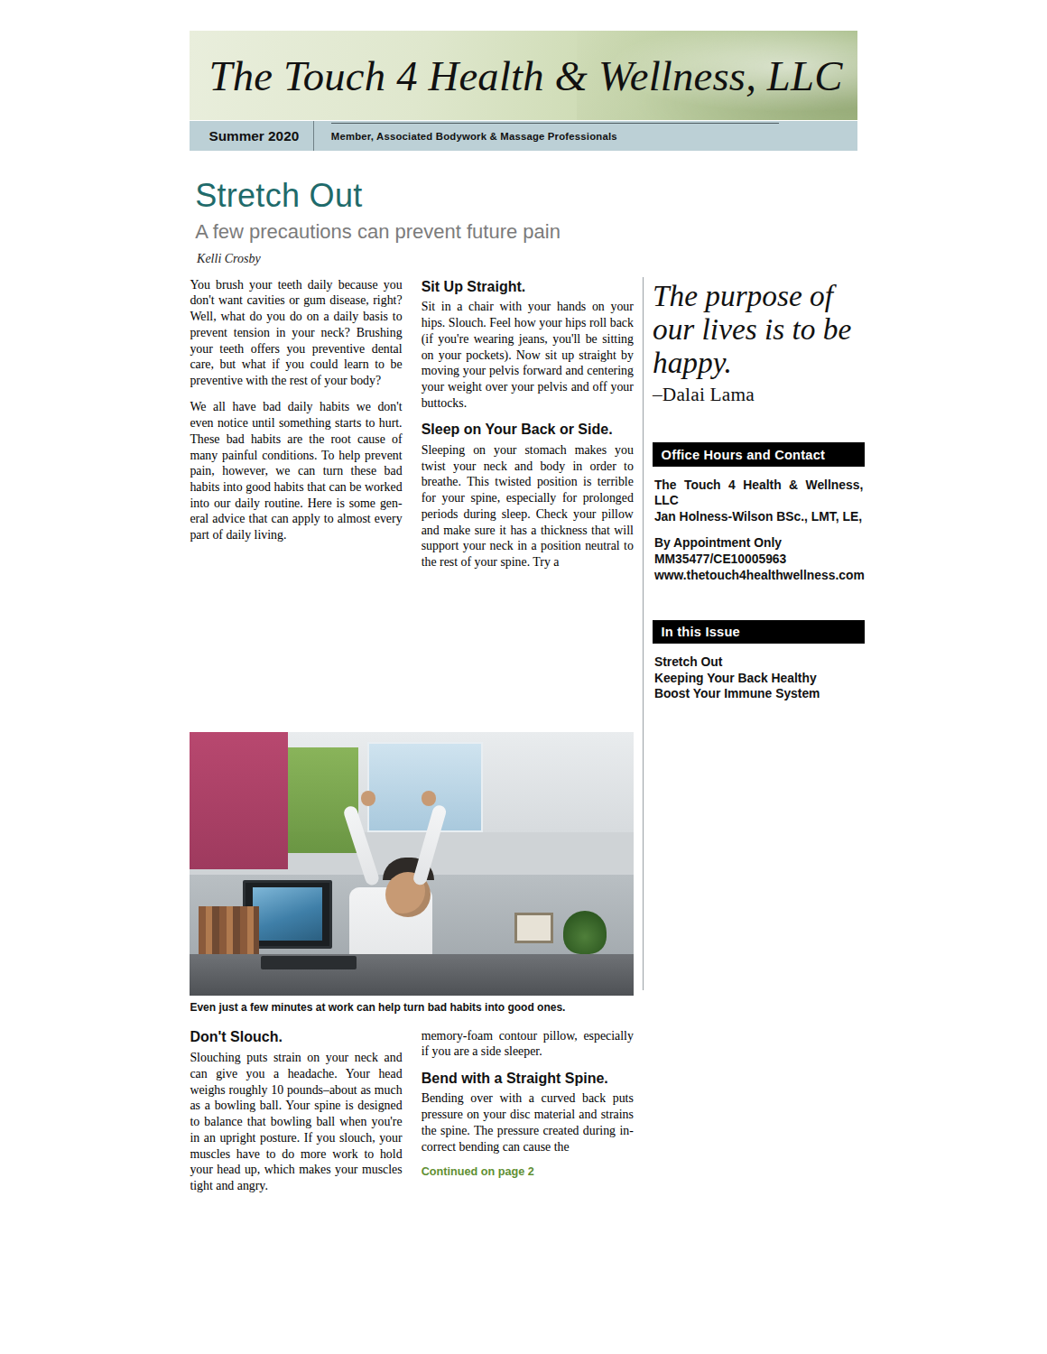The Touch 4 Health & Wellness, LLC
Summer 2020
Member, Associated Bodywork & Massage Professionals
Stretch Out
A few precautions can prevent future pain
Kelli Crosby
You brush your teeth daily because you don't want cavities or gum disease, right? Well, what do you do on a daily basis to prevent tension in your neck? Brushing your teeth offers you preventive dental care, but what if you could learn to be preventive with the rest of your body?
We all have bad daily habits we don't even notice until something starts to hurt. These bad habits are the root cause of many painful conditions. To help prevent pain, however, we can turn these bad habits into good habits that can be worked into our daily routine. Here is some general advice that can apply to almost every part of daily living.
Sit Up Straight.
Sit in a chair with your hands on your hips. Slouch. Feel how your hips roll back (if you're wearing jeans, you'll be sitting on your pockets). Now sit up straight by moving your pelvis forward and centering your weight over your pelvis and off your buttocks.
Sleep on Your Back or Side.
Sleeping on your stomach makes you twist your neck and body in order to breathe. This twisted position is terrible for your spine, especially for prolonged periods during sleep. Check your pillow and make sure it has a thickness that will support your neck in a position neutral to the rest of your spine. Try a
The purpose of our lives is to be happy. –Dalai Lama
Office Hours and Contact
The Touch 4 Health & Wellness, LLC
Jan Holness-Wilson BSc., LMT, LE,
By Appointment Only
MM35477/CE10005963
www.thetouch4healthwellness.com
In this Issue
Stretch Out
Keeping Your Back Healthy
Boost Your Immune System
Even just a few minutes at work can help turn bad habits into good ones.
Don't Slouch.
Slouching puts strain on your neck and can give you a headache. Your head weighs roughly 10 pounds–about as much as a bowling ball. Your spine is designed to balance that bowling ball when you're in an upright posture. If you slouch, your muscles have to do more work to hold your head up, which makes your muscles tight and angry.
memory-foam contour pillow, especially if you are a side sleeper.
Bend with a Straight Spine.
Bending over with a curved back puts pressure on your disc material and strains the spine. The pressure created during incorrect bending can cause the
Continued on page 2